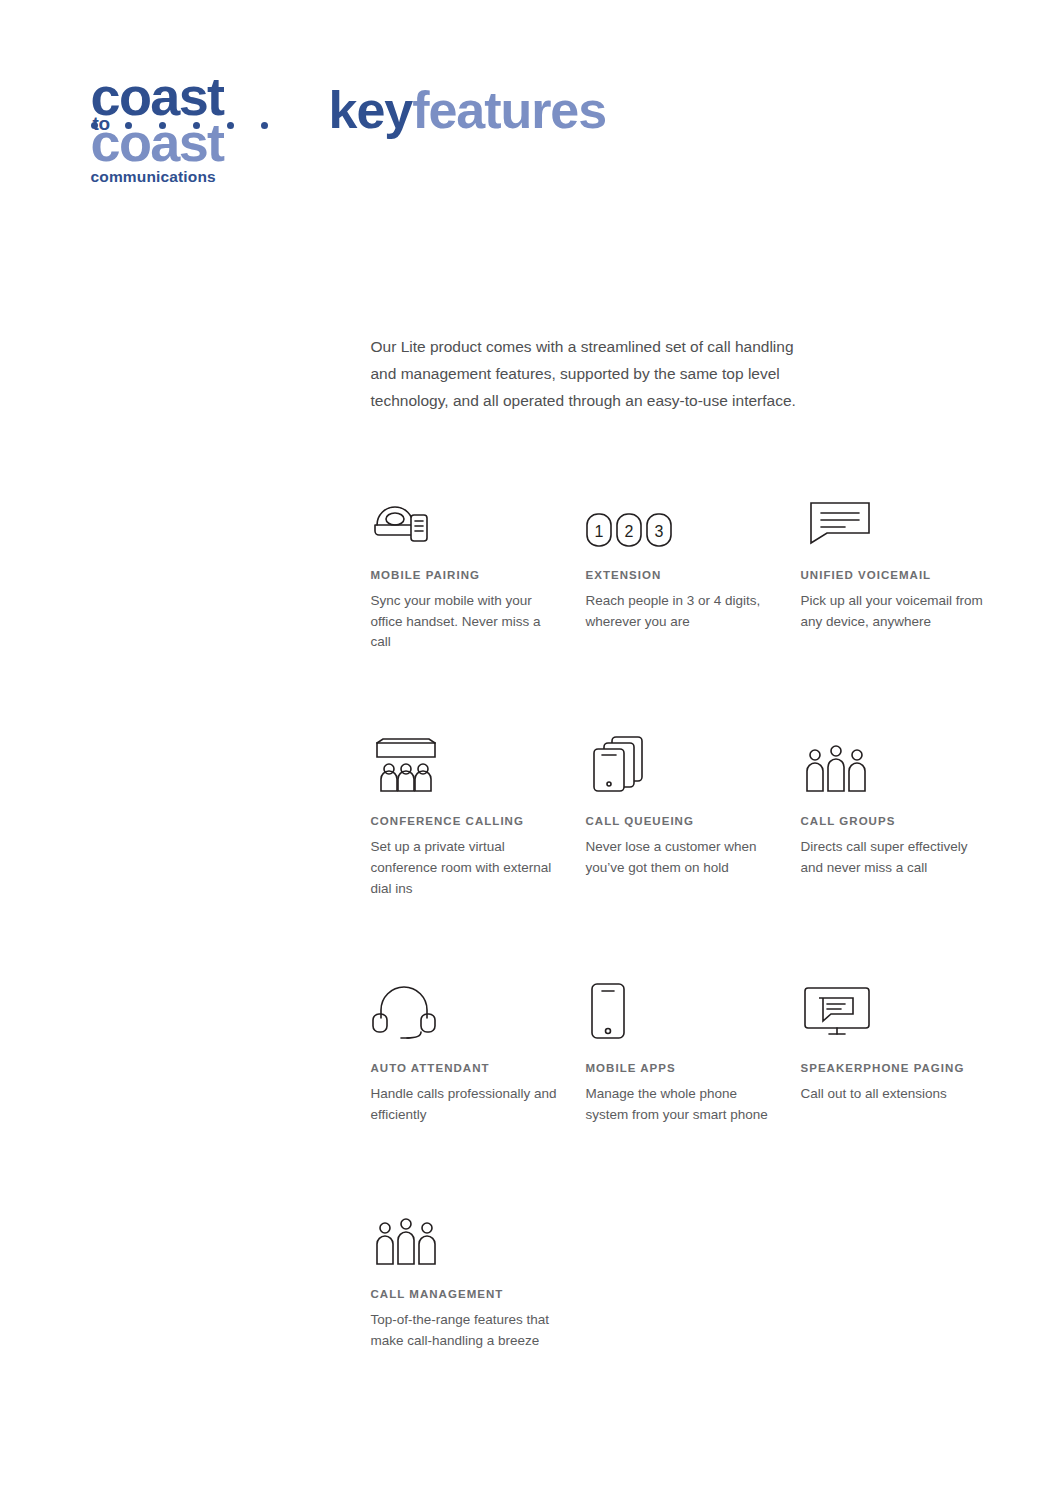coast to coast communications
key features
Our Lite product comes with a streamlined set of call handling and management features, supported by the same top level technology, and all operated through an easy-to-use interface.
Mobile Pairing
Sync your mobile with your office handset. Never miss a call
1 2 3
Extension
Reach people in 3 or 4 digits, wherever you are
Unified Voicemail
Pick up all your voicemail from any device, anywhere
Conference Calling
Set up a private virtual conference room with external dial ins
Call Queueing
Never lose a customer when you’ve got them on hold
Call Groups
Directs call super effectively and never miss a call
Auto Attendant
Handle calls professionally and efficiently
Mobile Apps
Manage the whole phone system from your smart phone
Speakerphone Paging
Call out to all extensions
Call Management
Top-of-the-range features that make call-handling a breeze